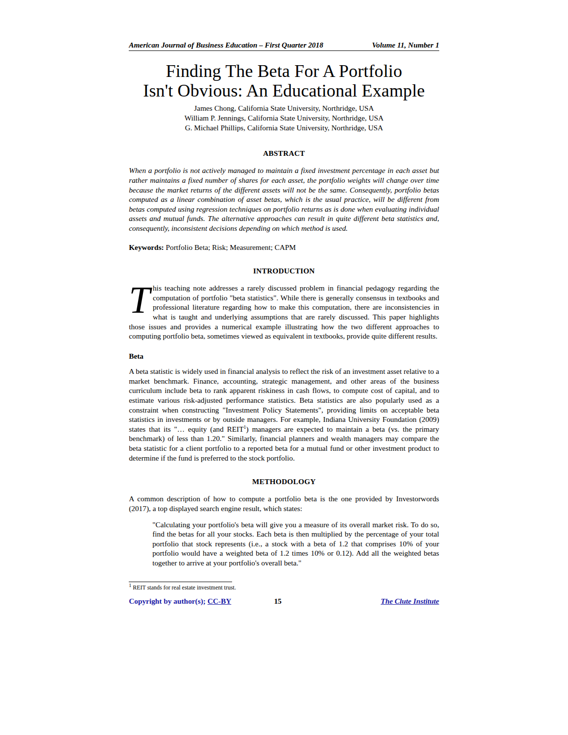American Journal of Business Education – First Quarter 2018 Volume 11, Number 1
Finding The Beta For A Portfolio
Isn't Obvious: An Educational Example
James Chong, California State University, Northridge, USA
William P. Jennings, California State University, Northridge, USA
G. Michael Phillips, California State University, Northridge, USA
ABSTRACT
When a portfolio is not actively managed to maintain a fixed investment percentage in each asset but rather maintains a fixed number of shares for each asset, the portfolio weights will change over time because the market returns of the different assets will not be the same. Consequently, portfolio betas computed as a linear combination of asset betas, which is the usual practice, will be different from betas computed using regression techniques on portfolio returns as is done when evaluating individual assets and mutual funds. The alternative approaches can result in quite different beta statistics and, consequently, inconsistent decisions depending on which method is used.
Keywords: Portfolio Beta; Risk; Measurement; CAPM
INTRODUCTION
T his teaching note addresses a rarely discussed problem in financial pedagogy regarding the computation of portfolio "beta statistics". While there is generally consensus in textbooks and professional literature regarding how to make this computation, there are inconsistencies in what is taught and underlying assumptions that are rarely discussed. This paper highlights those issues and provides a numerical example illustrating how the two different approaches to computing portfolio beta, sometimes viewed as equivalent in textbooks, provide quite different results.
Beta
A beta statistic is widely used in financial analysis to reflect the risk of an investment asset relative to a market benchmark. Finance, accounting, strategic management, and other areas of the business curriculum include beta to rank apparent riskiness in cash flows, to compute cost of capital, and to estimate various risk-adjusted performance statistics. Beta statistics are also popularly used as a constraint when constructing "Investment Policy Statements", providing limits on acceptable beta statistics in investments or by outside managers. For example, Indiana University Foundation (2009) states that its "… equity (and REIT1) managers are expected to maintain a beta (vs. the primary benchmark) of less than 1.20." Similarly, financial planners and wealth managers may compare the beta statistic for a client portfolio to a reported beta for a mutual fund or other investment product to determine if the fund is preferred to the stock portfolio.
METHODOLOGY
A common description of how to compute a portfolio beta is the one provided by Investorwords (2017), a top displayed search engine result, which states:
"Calculating your portfolio's beta will give you a measure of its overall market risk. To do so, find the betas for all your stocks. Each beta is then multiplied by the percentage of your total portfolio that stock represents (i.e., a stock with a beta of 1.2 that comprises 10% of your portfolio would have a weighted beta of 1.2 times 10% or 0.12). Add all the weighted betas together to arrive at your portfolio's overall beta."
1 REIT stands for real estate investment trust.
Copyright by author(s); CC-BY 15 The Clute Institute